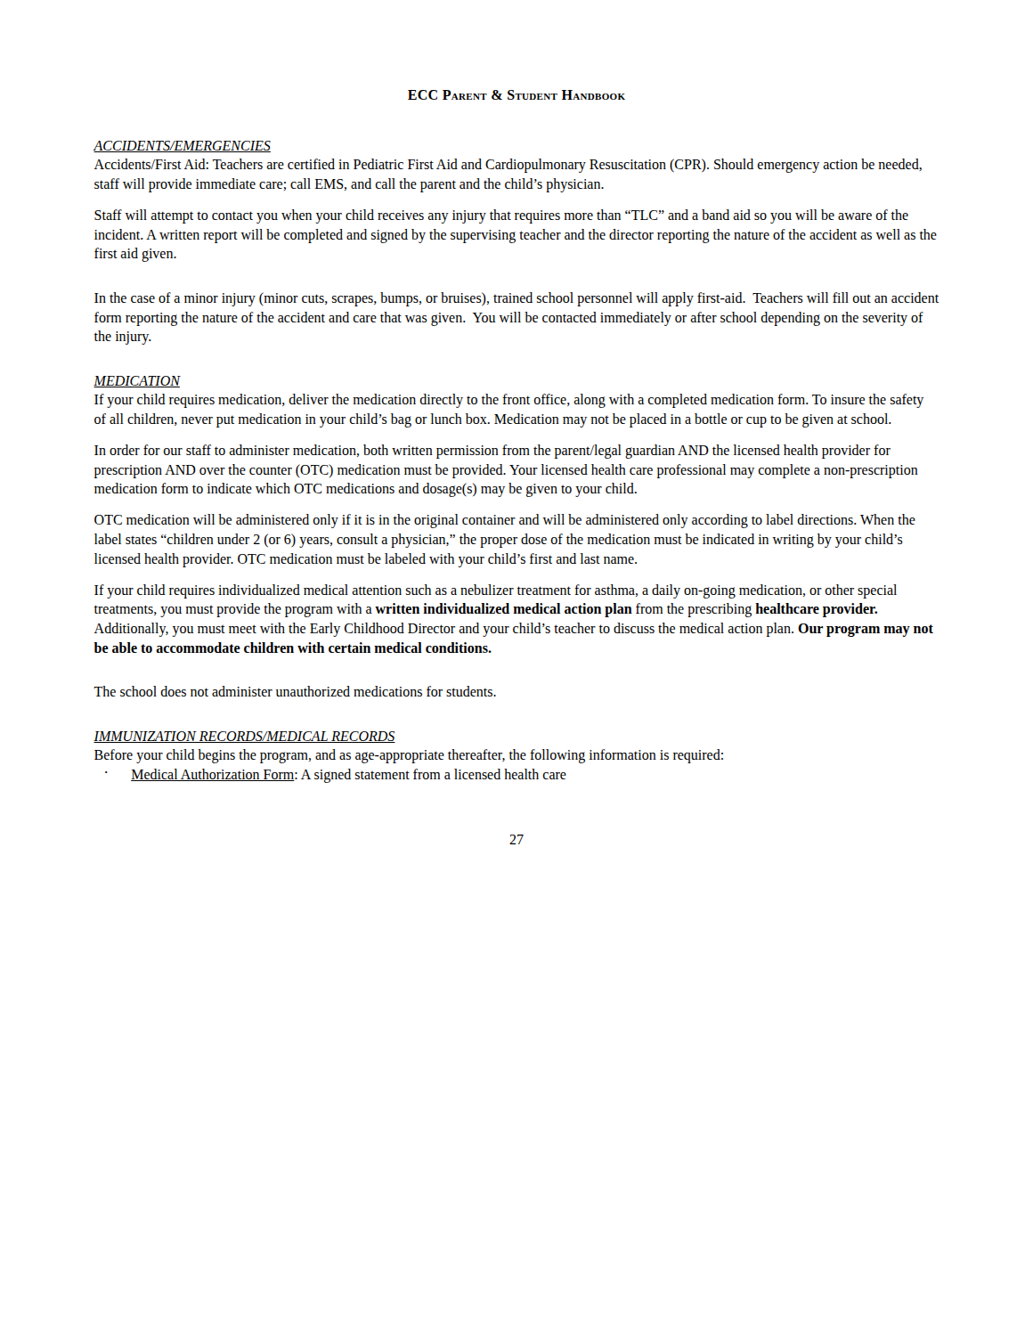ECC Parent & Student Handbook
ACCIDENTS/EMERGENCIES
Accidents/First Aid: Teachers are certified in Pediatric First Aid and Cardiopulmonary Resuscitation (CPR). Should emergency action be needed, staff will provide immediate care; call EMS, and call the parent and the child’s physician.
Staff will attempt to contact you when your child receives any injury that requires more than “TLC” and a band aid so you will be aware of the incident. A written report will be completed and signed by the supervising teacher and the director reporting the nature of the accident as well as the first aid given.
In the case of a minor injury (minor cuts, scrapes, bumps, or bruises), trained school personnel will apply first-aid. Teachers will fill out an accident form reporting the nature of the accident and care that was given. You will be contacted immediately or after school depending on the severity of the injury.
MEDICATION
If your child requires medication, deliver the medication directly to the front office, along with a completed medication form. To insure the safety of all children, never put medication in your child’s bag or lunch box. Medication may not be placed in a bottle or cup to be given at school.
In order for our staff to administer medication, both written permission from the parent/legal guardian AND the licensed health provider for prescription AND over the counter (OTC) medication must be provided. Your licensed health care professional may complete a non-prescription medication form to indicate which OTC medications and dosage(s) may be given to your child.
OTC medication will be administered only if it is in the original container and will be administered only according to label directions. When the label states “children under 2 (or 6) years, consult a physician,” the proper dose of the medication must be indicated in writing by your child’s licensed health provider. OTC medication must be labeled with your child’s first and last name.
If your child requires individualized medical attention such as a nebulizer treatment for asthma, a daily on-going medication, or other special treatments, you must provide the program with a written individualized medical action plan from the prescribing healthcare provider. Additionally, you must meet with the Early Childhood Director and your child’s teacher to discuss the medical action plan. Our program may not be able to accommodate children with certain medical conditions.
The school does not administer unauthorized medications for students.
IMMUNIZATION RECORDS/MEDICAL RECORDS
Before your child begins the program, and as age-appropriate thereafter, the following information is required:
Medical Authorization Form: A signed statement from a licensed health care
27